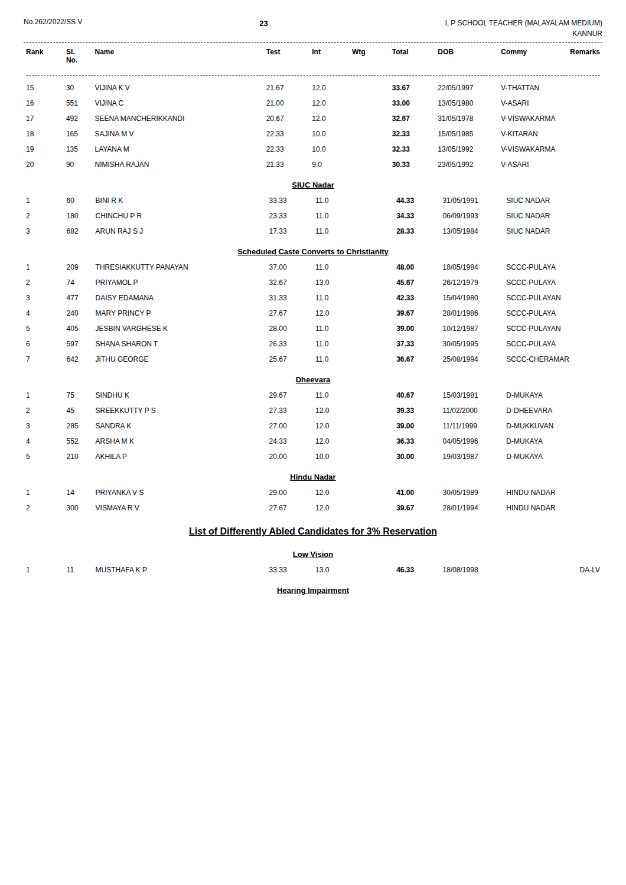No.262/2022/SS V
23
L P SCHOOL TEACHER (MALAYALAM MEDIUM)
KANNUR
| Rank | Sl. No. | Name | Test | Int | Wtg | Total | DOB | Commy | Remarks |
| --- | --- | --- | --- | --- | --- | --- | --- | --- | --- |
| 15 | 30 | VIJINA K V | 21.67 | 12.0 | | 33.67 | 22/05/1997 | V-THATTAN | |
| 16 | 551 | VIJINA C | 21.00 | 12.0 | | 33.00 | 13/05/1980 | V-ASARI | |
| 17 | 492 | SEENA MANCHERIKKANDI | 20.67 | 12.0 | | 32.67 | 31/05/1978 | V-VISWAKARMA | |
| 18 | 165 | SAJINA M V | 22.33 | 10.0 | | 32.33 | 15/05/1985 | V-KITARAN | |
| 19 | 135 | LAYANA M | 22.33 | 10.0 | | 32.33 | 13/05/1992 | V-VISWAKARMA | |
| 20 | 90 | NIMISHA RAJAN | 21.33 | 9.0 | | 30.33 | 23/05/1992 | V-ASARI | |
SIUC Nadar
| 1 | 60 | BINI R K | 33.33 | 11.0 | | 44.33 | 31/05/1991 | SIUC NADAR | |
| 2 | 180 | CHINCHU P R | 23.33 | 11.0 | | 34.33 | 06/09/1993 | SIUC NADAR | |
| 3 | 682 | ARUN RAJ S J | 17.33 | 11.0 | | 28.33 | 13/05/1984 | SIUC NADAR | |
Scheduled Caste Converts to Christianity
| 1 | 209 | THRESIAKKUTTY PANAYAN | 37.00 | 11.0 | | 48.00 | 18/05/1984 | SCCC-PULAYA | |
| 2 | 74 | PRIYAMOL P | 32.67 | 13.0 | | 45.67 | 26/12/1979 | SCCC-PULAYA | |
| 3 | 477 | DAISY EDAMANA | 31.33 | 11.0 | | 42.33 | 15/04/1980 | SCCC-PULAYAN | |
| 4 | 240 | MARY PRINCY P | 27.67 | 12.0 | | 39.67 | 28/01/1986 | SCCC-PULAYA | |
| 5 | 405 | JESBIN VARGHESE K | 28.00 | 11.0 | | 39.00 | 10/12/1987 | SCCC-PULAYAN | |
| 6 | 597 | SHANA SHARON T | 26.33 | 11.0 | | 37.33 | 30/05/1995 | SCCC-PULAYA | |
| 7 | 642 | JITHU GEORGE | 25.67 | 11.0 | | 36.67 | 25/08/1994 | SCCC-CHERAMAR | |
Dheevara
| 1 | 75 | SINDHU K | 29.67 | 11.0 | | 40.67 | 15/03/1981 | D-MUKAYA | |
| 2 | 45 | SREEKKUTTY P S | 27.33 | 12.0 | | 39.33 | 11/02/2000 | D-DHEEVARA | |
| 3 | 285 | SANDRA K | 27.00 | 12.0 | | 39.00 | 11/11/1999 | D-MUKKUVAN | |
| 4 | 552 | ARSHA M K | 24.33 | 12.0 | | 36.33 | 04/05/1996 | D-MUKAYA | |
| 5 | 210 | AKHILA P | 20.00 | 10.0 | | 30.00 | 19/03/1987 | D-MUKAYA | |
Hindu Nadar
| 1 | 14 | PRIYANKA V S | 29.00 | 12.0 | | 41.00 | 30/05/1989 | HINDU NADAR | |
| 2 | 300 | VISMAYA R V | 27.67 | 12.0 | | 39.67 | 28/01/1994 | HINDU NADAR | |
List of Differently Abled Candidates for 3% Reservation
Low Vision
| 1 | 11 | MUSTHAFA K P | 33.33 | 13.0 | | 46.33 | 18/08/1998 | | DA-LV |
Hearing Impairment